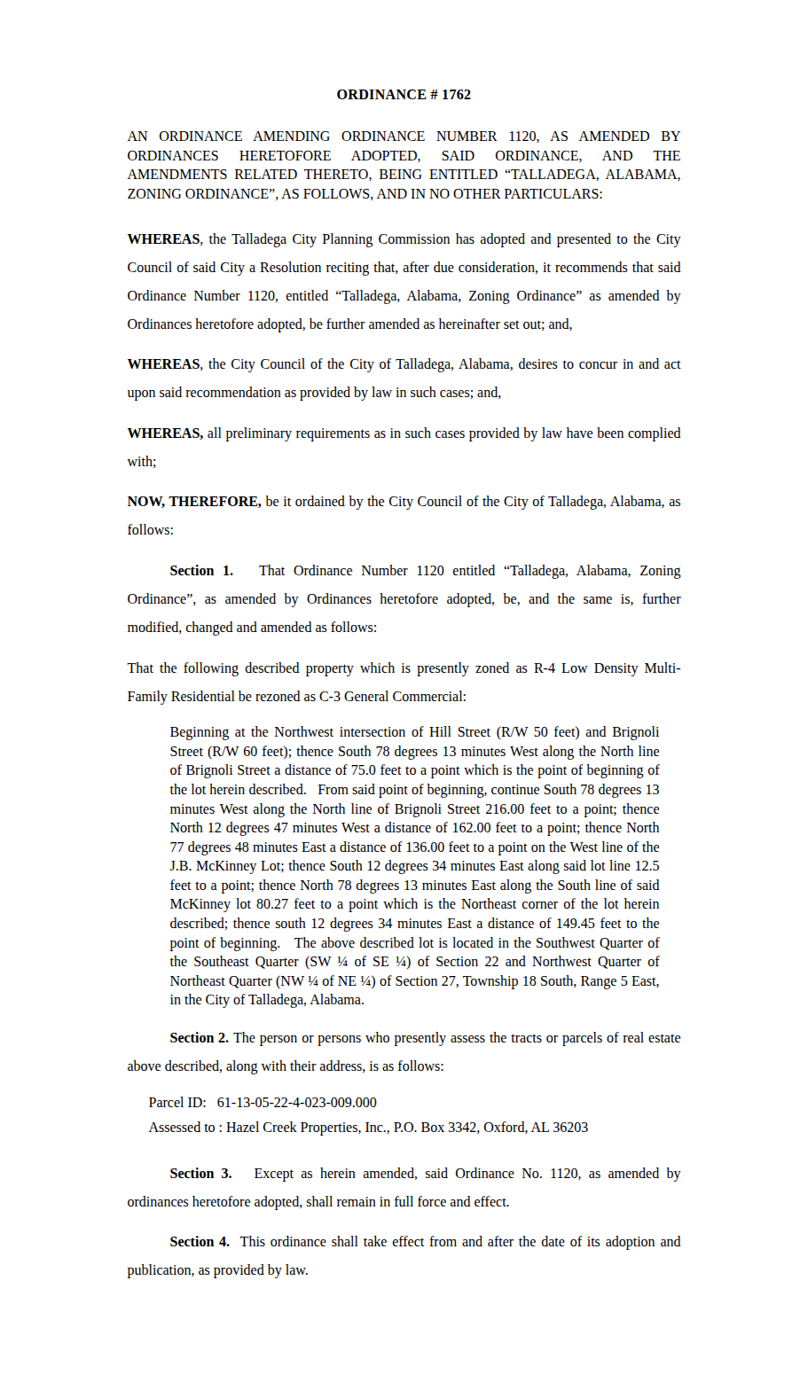ORDINANCE # 1762
AN ORDINANCE AMENDING ORDINANCE NUMBER 1120, AS AMENDED BY ORDINANCES HERETOFORE ADOPTED, SAID ORDINANCE, AND THE AMENDMENTS RELATED THERETO, BEING ENTITLED “TALLADEGA, ALABAMA, ZONING ORDINANCE”, AS FOLLOWS, AND IN NO OTHER PARTICULARS:
WHEREAS, the Talladega City Planning Commission has adopted and presented to the City Council of said City a Resolution reciting that, after due consideration, it recommends that said Ordinance Number 1120, entitled “Talladega, Alabama, Zoning Ordinance” as amended by Ordinances heretofore adopted, be further amended as hereinafter set out; and,
WHEREAS, the City Council of the City of Talladega, Alabama, desires to concur in and act upon said recommendation as provided by law in such cases; and,
WHEREAS, all preliminary requirements as in such cases provided by law have been complied with;
NOW, THEREFORE, be it ordained by the City Council of the City of Talladega, Alabama, as follows:
Section 1. That Ordinance Number 1120 entitled “Talladega, Alabama, Zoning Ordinance”, as amended by Ordinances heretofore adopted, be, and the same is, further modified, changed and amended as follows:
That the following described property which is presently zoned as R-4 Low Density Multi-Family Residential be rezoned as C-3 General Commercial:
Beginning at the Northwest intersection of Hill Street (R/W 50 feet) and Brignoli Street (R/W 60 feet); thence South 78 degrees 13 minutes West along the North line of Brignoli Street a distance of 75.0 feet to a point which is the point of beginning of the lot herein described. From said point of beginning, continue South 78 degrees 13 minutes West along the North line of Brignoli Street 216.00 feet to a point; thence North 12 degrees 47 minutes West a distance of 162.00 feet to a point; thence North 77 degrees 48 minutes East a distance of 136.00 feet to a point on the West line of the J.B. McKinney Lot; thence South 12 degrees 34 minutes East along said lot line 12.5 feet to a point; thence North 78 degrees 13 minutes East along the South line of said McKinney lot 80.27 feet to a point which is the Northeast corner of the lot herein described; thence south 12 degrees 34 minutes East a distance of 149.45 feet to the point of beginning. The above described lot is located in the Southwest Quarter of the Southeast Quarter (SW ¼ of SE ¼) of Section 22 and Northwest Quarter of Northeast Quarter (NW ¼ of NE ¼) of Section 27, Township 18 South, Range 5 East, in the City of Talladega, Alabama.
Section 2. The person or persons who presently assess the tracts or parcels of real estate above described, along with their address, is as follows:
Parcel ID: 61-13-05-22-4-023-009.000
Assessed to : Hazel Creek Properties, Inc., P.O. Box 3342, Oxford, AL 36203
Section 3. Except as herein amended, said Ordinance No. 1120, as amended by ordinances heretofore adopted, shall remain in full force and effect.
Section 4. This ordinance shall take effect from and after the date of its adoption and publication, as provided by law.